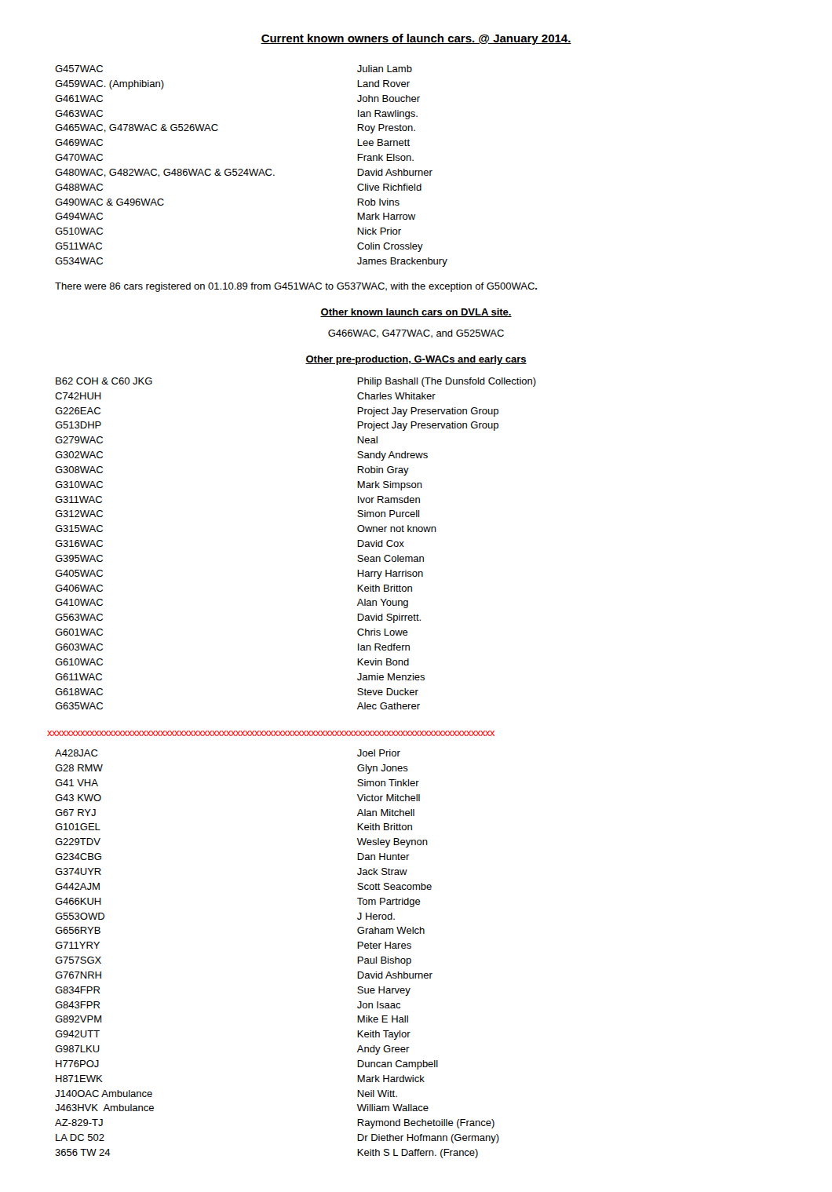Current known owners of launch cars. @ January 2014.
| G457WAC | Julian Lamb |
| G459WAC. (Amphibian) | Land Rover |
| G461WAC | John Boucher |
| G463WAC | Ian Rawlings. |
| G465WAC, G478WAC & G526WAC | Roy Preston. |
| G469WAC | Lee Barnett |
| G470WAC | Frank Elson. |
| G480WAC, G482WAC, G486WAC & G524WAC. | David Ashburner |
| G488WAC | Clive Richfield |
| G490WAC & G496WAC | Rob Ivins |
| G494WAC | Mark Harrow |
| G510WAC | Nick Prior |
| G511WAC | Colin Crossley |
| G534WAC | James Brackenbury |
There were 86 cars registered on 01.10.89 from G451WAC to G537WAC, with the exception of G500WAC.
Other known launch cars on DVLA site.
G466WAC, G477WAC, and G525WAC
Other pre-production, G-WACs and early cars
| B62 COH & C60 JKG | Philip Bashall (The Dunsfold Collection) |
| C742HUH | Charles Whitaker |
| G226EAC | Project Jay Preservation Group |
| G513DHP | Project Jay Preservation Group |
| G279WAC | Neal |
| G302WAC | Sandy Andrews |
| G308WAC | Robin Gray |
| G310WAC | Mark Simpson |
| G311WAC | Ivor Ramsden |
| G312WAC | Simon Purcell |
| G315WAC | Owner not known |
| G316WAC | David Cox |
| G395WAC | Sean Coleman |
| G405WAC | Harry Harrison |
| G406WAC | Keith Britton |
| G410WAC | Alan Young |
| G563WAC | David Spirrett. |
| G601WAC | Chris Lowe |
| G603WAC | Ian Redfern |
| G610WAC | Kevin Bond |
| G611WAC | Jamie Menzies |
| G618WAC | Steve Ducker |
| G635WAC | Alec Gatherer |
xxxxxxxxxxxxxxxxxxxxxxxxxxxxxxxxxxxxxxxxxxxxxxxxxxxxxxxxxxxxxxxxxxxxxxxxxxxxxxxxxxxxxxxxxxxxxxx
| A428JAC | Joel Prior |
| G28 RMW | Glyn Jones |
| G41 VHA | Simon Tinkler |
| G43 KWO | Victor Mitchell |
| G67 RYJ | Alan Mitchell |
| G101GEL | Keith Britton |
| G229TDV | Wesley Beynon |
| G234CBG | Dan Hunter |
| G374UYR | Jack Straw |
| G442AJM | Scott Seacombe |
| G466KUH | Tom Partridge |
| G553OWD | J Herod. |
| G656RYB | Graham Welch |
| G711YRY | Peter Hares |
| G757SGX | Paul Bishop |
| G767NRH | David Ashburner |
| G834FPR | Sue Harvey |
| G843FPR | Jon Isaac |
| G892VPM | Mike E Hall |
| G942UTT | Keith Taylor |
| G987LKU | Andy Greer |
| H776POJ | Duncan Campbell |
| H871EWK | Mark Hardwick |
| J140OAC Ambulance | Neil Witt. |
| J463HVK Ambulance | William Wallace |
| AZ-829-TJ | Raymond Bechetoille (France) |
| LA DC 502 | Dr Diether Hofmann (Germany) |
| 3656 TW 24 | Keith S L Daffern. (France) |